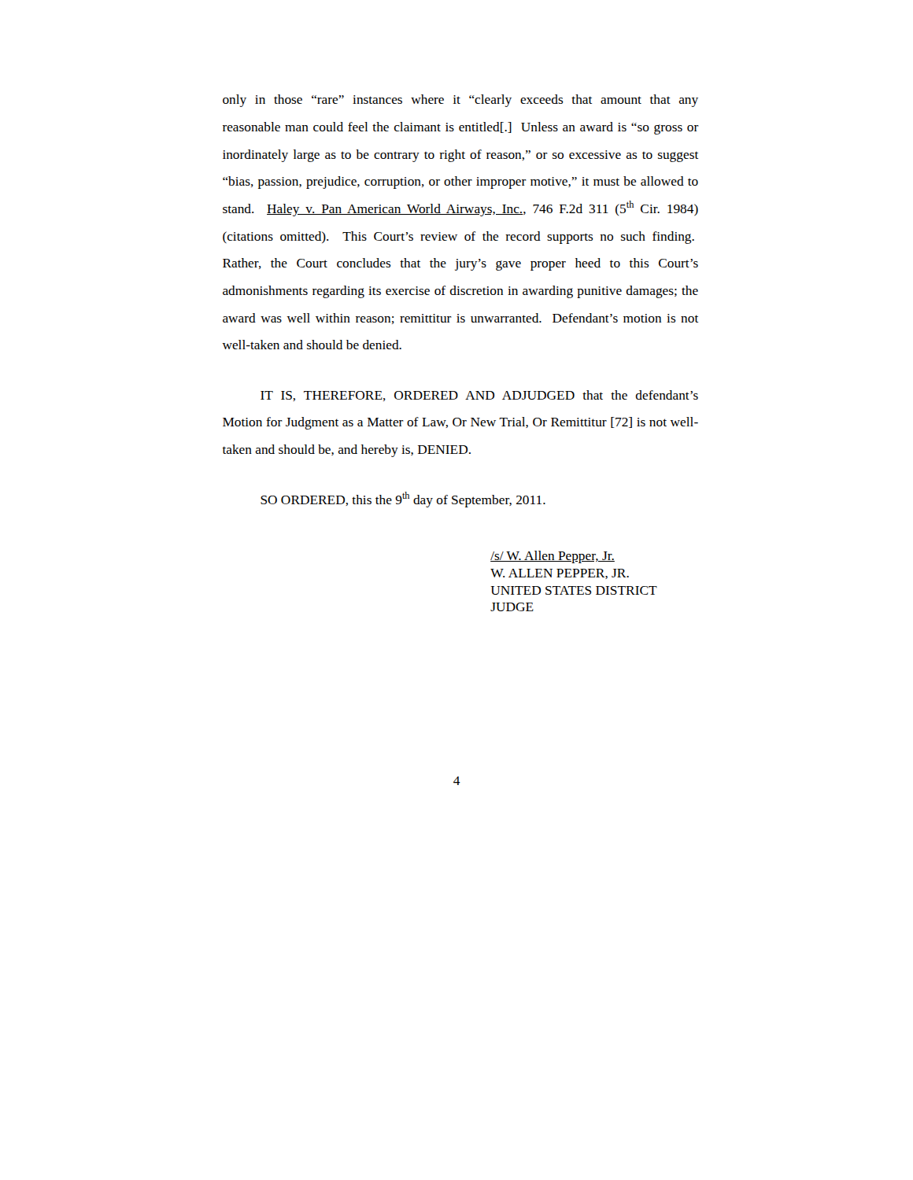only in those “rare” instances where it “clearly exceeds that amount that any reasonable man could feel the claimant is entitled[.] Unless an award is “so gross or inordinately large as to be contrary to right of reason,” or so excessive as to suggest “bias, passion, prejudice, corruption, or other improper motive,” it must be allowed to stand. Haley v. Pan American World Airways, Inc., 746 F.2d 311 (5th Cir. 1984) (citations omitted). This Court’s review of the record supports no such finding. Rather, the Court concludes that the jury’s gave proper heed to this Court’s admonishments regarding its exercise of discretion in awarding punitive damages; the award was well within reason; remittitur is unwarranted. Defendant’s motion is not well-taken and should be denied.
IT IS, THEREFORE, ORDERED AND ADJUDGED that the defendant’s Motion for Judgment as a Matter of Law, Or New Trial, Or Remittitur [72] is not well-taken and should be, and hereby is, DENIED.
SO ORDERED, this the 9th day of September, 2011.
/s/ W. Allen Pepper, Jr.
W. ALLEN PEPPER, JR.
UNITED STATES DISTRICT JUDGE
4